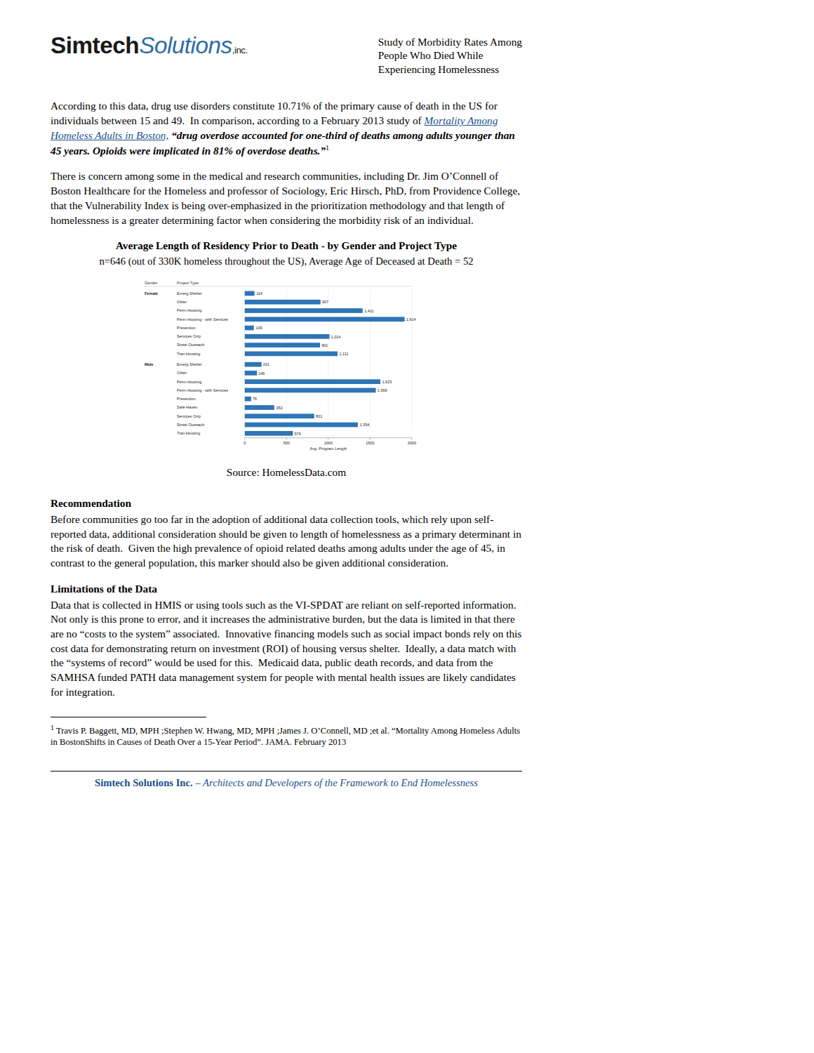Simtech Solutions,inc.
Study of Morbidity Rates Among
People Who Died While
Experiencing Homelessness
According to this data, drug use disorders constitute 10.71% of the primary cause of death in the US for individuals between 15 and 49. In comparison, according to a February 2013 study of Mortality Among Homeless Adults in Boston, “drug overdose accounted for one-third of deaths among adults younger than 45 years. Opioids were implicated in 81% of overdose deaths.”1
There is concern among some in the medical and research communities, including Dr. Jim O’Connell of Boston Healthcare for the Homeless and professor of Sociology, Eric Hirsch, PhD, from Providence College, that the Vulnerability Index is being over-emphasized in the prioritization methodology and that length of homelessness is a greater determining factor when considering the morbidity risk of an individual.
Average Length of Residency Prior to Death - by Gender and Project Type
n=646 (out of 330K homeless throughout the US), Average Age of Deceased at Death = 52
Gender Project Type Female Emerg Shelter 116 Other 907 Perm Housing 1,411 Perm Housing - with Services 1,914 Prevention 109 Services Only 1,014 Street Outreach 901 Tran Housing 1,111 Male Emerg Shelter 201 Other 146 Perm Housing 1,623 Perm Housing - with Services 1,569 Prevention 76 Safe Haven 353 Services Only 831 Street Outreach 1,354 Tran Housing 576 0 500 1000 1500 2000 Avg. Program Length
Source: HomelessData.com
Recommendation
Before communities go too far in the adoption of additional data collection tools, which rely upon self-reported data, additional consideration should be given to length of homelessness as a primary determinant in the risk of death. Given the high prevalence of opioid related deaths among adults under the age of 45, in contrast to the general population, this marker should also be given additional consideration.
Limitations of the Data
Data that is collected in HMIS or using tools such as the VI-SPDAT are reliant on self-reported information. Not only is this prone to error, and it increases the administrative burden, but the data is limited in that there are no “costs to the system” associated. Innovative financing models such as social impact bonds rely on this cost data for demonstrating return on investment (ROI) of housing versus shelter. Ideally, a data match with the “systems of record” would be used for this. Medicaid data, public death records, and data from the SAMHSA funded PATH data management system for people with mental health issues are likely candidates for integration.
1 Travis P. Baggett, MD, MPH ;Stephen W. Hwang, MD, MPH ;James J. O’Connell, MD ;et al. “Mortality Among Homeless Adults in BostonShifts in Causes of Death Over a 15-Year Period”. JAMA. February 2013
Simtech Solutions Inc. – Architects and Developers of the Framework to End Homelessness